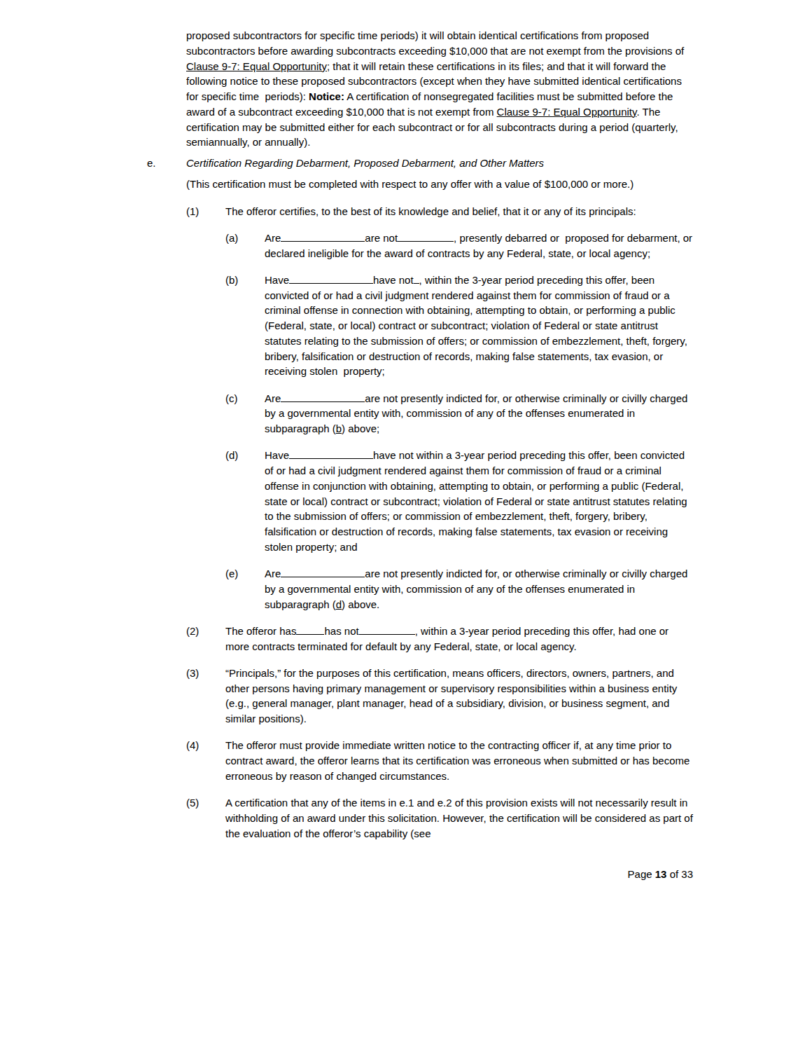proposed subcontractors for specific time periods) it will obtain identical certifications from proposed subcontractors before awarding subcontracts exceeding $10,000 that are not exempt from the provisions of Clause 9-7: Equal Opportunity; that it will retain these certifications in its files; and that it will forward the following notice to these proposed subcontractors (except when they have submitted identical certifications for specific time periods): Notice: A certification of nonsegregated facilities must be submitted before the award of a subcontract exceeding $10,000 that is not exempt from Clause 9-7: Equal Opportunity. The certification may be submitted either for each subcontract or for all subcontracts during a period (quarterly, semiannually, or annually).
e.
Certification Regarding Debarment, Proposed Debarment, and Other Matters
(This certification must be completed with respect to any offer with a value of $100,000 or more.)
(1)
The offeror certifies, to the best of its knowledge and belief, that it or any of its principals:
(a)
Are are not , presently debarred or proposed for debarment, or declared ineligible for the award of contracts by any Federal, state, or local agency;
(b)
Have have not , within the 3-year period preceding this offer, been convicted of or had a civil judgment rendered against them for commission of fraud or a criminal offense in connection with obtaining, attempting to obtain, or performing a public (Federal, state, or local) contract or subcontract; violation of Federal or state antitrust statutes relating to the submission of offers; or commission of embezzlement, theft, forgery, bribery, falsification or destruction of records, making false statements, tax evasion, or receiving stolen property;
(c)
Are are not presently indicted for, or otherwise criminally or civilly charged by a governmental entity with, commission of any of the offenses enumerated in subparagraph (b) above;
(d)
Have have not within a 3-year period preceding this offer, been convicted of or had a civil judgment rendered against them for commission of fraud or a criminal offense in conjunction with obtaining, attempting to obtain, or performing a public (Federal, state or local) contract or subcontract; violation of Federal or state antitrust statutes relating to the submission of offers; or commission of embezzlement, theft, forgery, bribery, falsification or destruction of records, making false statements, tax evasion or receiving stolen property; and
(e)
Are are not presently indicted for, or otherwise criminally or civilly charged by a governmental entity with, commission of any of the offenses enumerated in subparagraph (d) above.
(2)
The offeror has has not , within a 3-year period preceding this offer, had one or more contracts terminated for default by any Federal, state, or local agency.
(3)
“Principals,” for the purposes of this certification, means officers, directors, owners, partners, and other persons having primary management or supervisory responsibilities within a business entity (e.g., general manager, plant manager, head of a subsidiary, division, or business segment, and similar positions).
(4)
The offeror must provide immediate written notice to the contracting officer if, at any time prior to contract award, the offeror learns that its certification was erroneous when submitted or has become erroneous by reason of changed circumstances.
(5)
A certification that any of the items in e.1 and e.2 of this provision exists will not necessarily result in withholding of an award under this solicitation. However, the certification will be considered as part of the evaluation of the offeror’s capability (see
Page 13 of 33